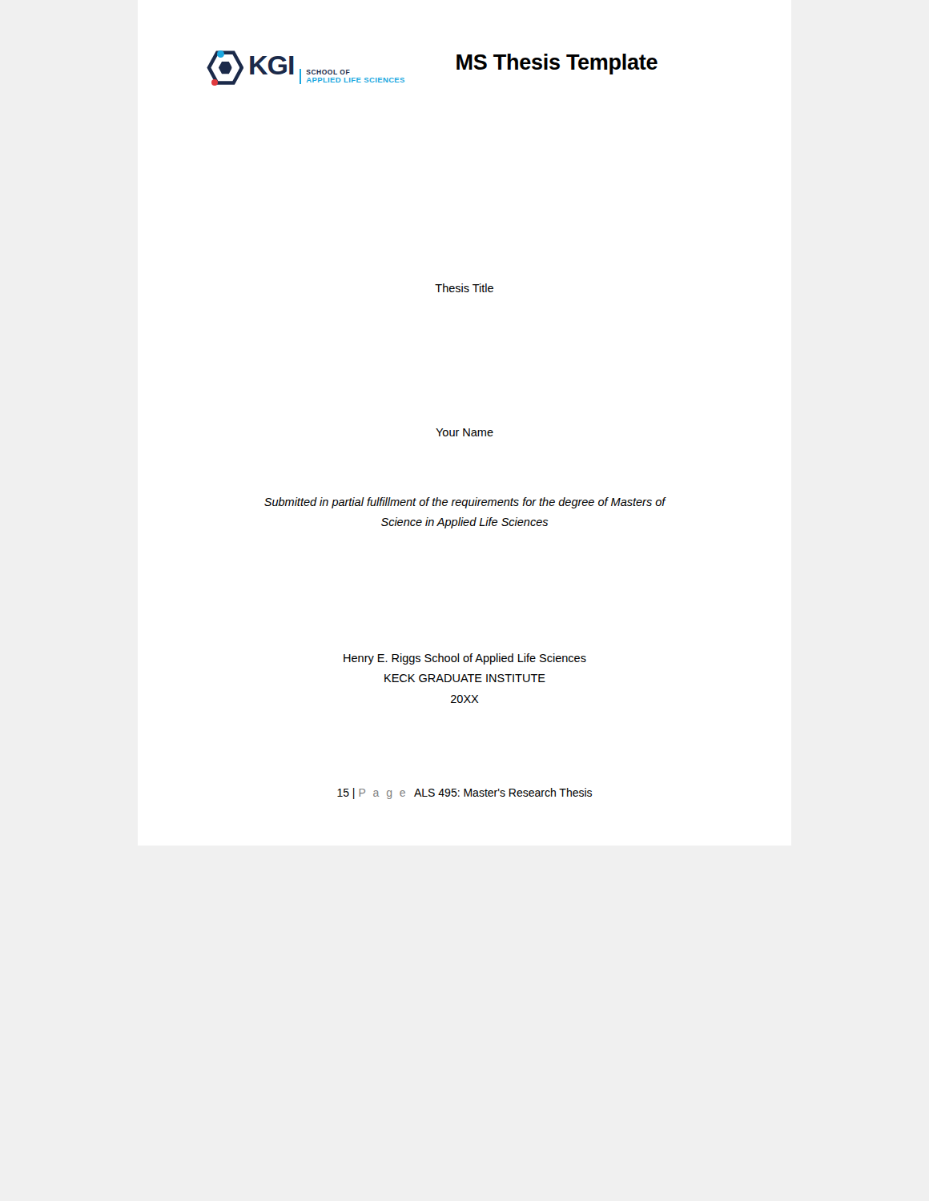KGI
School of
Applied Life Sciences
MS Thesis Template
Thesis Title
Your Name
Submitted in partial fulfillment of the requirements for the degree of Masters of Science in Applied Life Sciences
Henry E. Riggs School of Applied Life Sciences
KECK GRADUATE INSTITUTE
20XX
15 | P a g e ALS 495: Master's Research Thesis